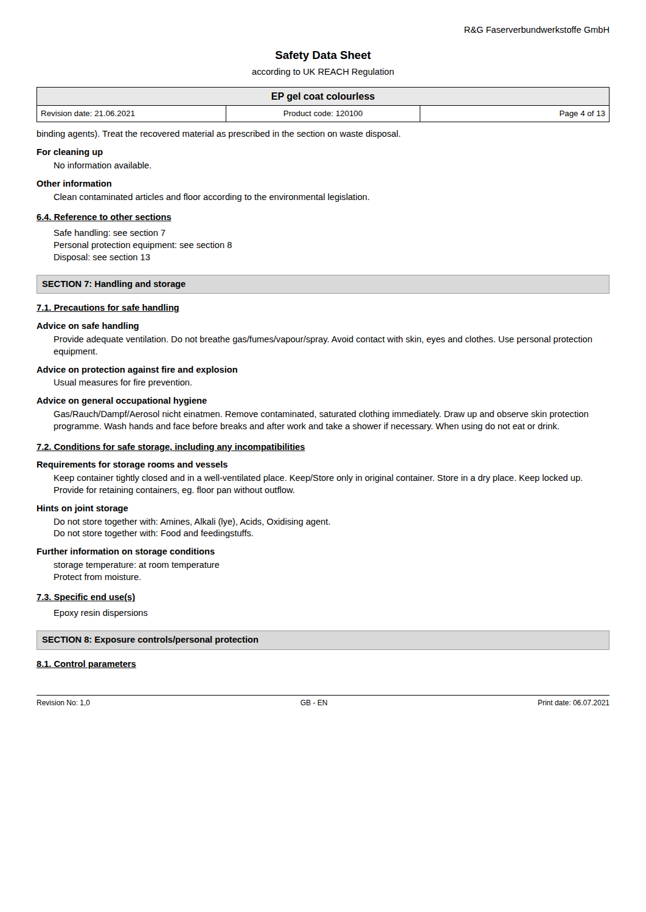R&G Faserverbundwerkstoffe GmbH
Safety Data Sheet
according to UK REACH Regulation
| EP gel coat colourless |
| Revision date: 21.06.2021 | Product code: 120100 | Page 4 of 13 |
binding agents). Treat the recovered material as prescribed in the section on waste disposal.
For cleaning up
No information available.
Other information
Clean contaminated articles and floor according to the environmental legislation.
6.4. Reference to other sections
Safe handling: see section 7
Personal protection equipment: see section 8
Disposal: see section 13
SECTION 7: Handling and storage
7.1. Precautions for safe handling
Advice on safe handling
Provide adequate ventilation. Do not breathe gas/fumes/vapour/spray. Avoid contact with skin, eyes and clothes. Use personal protection equipment.
Advice on protection against fire and explosion
Usual measures for fire prevention.
Advice on general occupational hygiene
Gas/Rauch/Dampf/Aerosol nicht einatmen. Remove contaminated, saturated clothing immediately. Draw up and observe skin protection programme. Wash hands and face before breaks and after work and take a shower if necessary. When using do not eat or drink.
7.2. Conditions for safe storage, including any incompatibilities
Requirements for storage rooms and vessels
Keep container tightly closed and in a well-ventilated place. Keep/Store only in original container. Store in a dry place. Keep locked up. Provide for retaining containers, eg. floor pan without outflow.
Hints on joint storage
Do not store together with: Amines, Alkali (lye), Acids, Oxidising agent.
Do not store together with: Food and feedingstuffs.
Further information on storage conditions
storage temperature: at room temperature
Protect from moisture.
7.3. Specific end use(s)
Epoxy resin dispersions
SECTION 8: Exposure controls/personal protection
8.1. Control parameters
Revision No: 1,0 GB - EN Print date: 06.07.2021